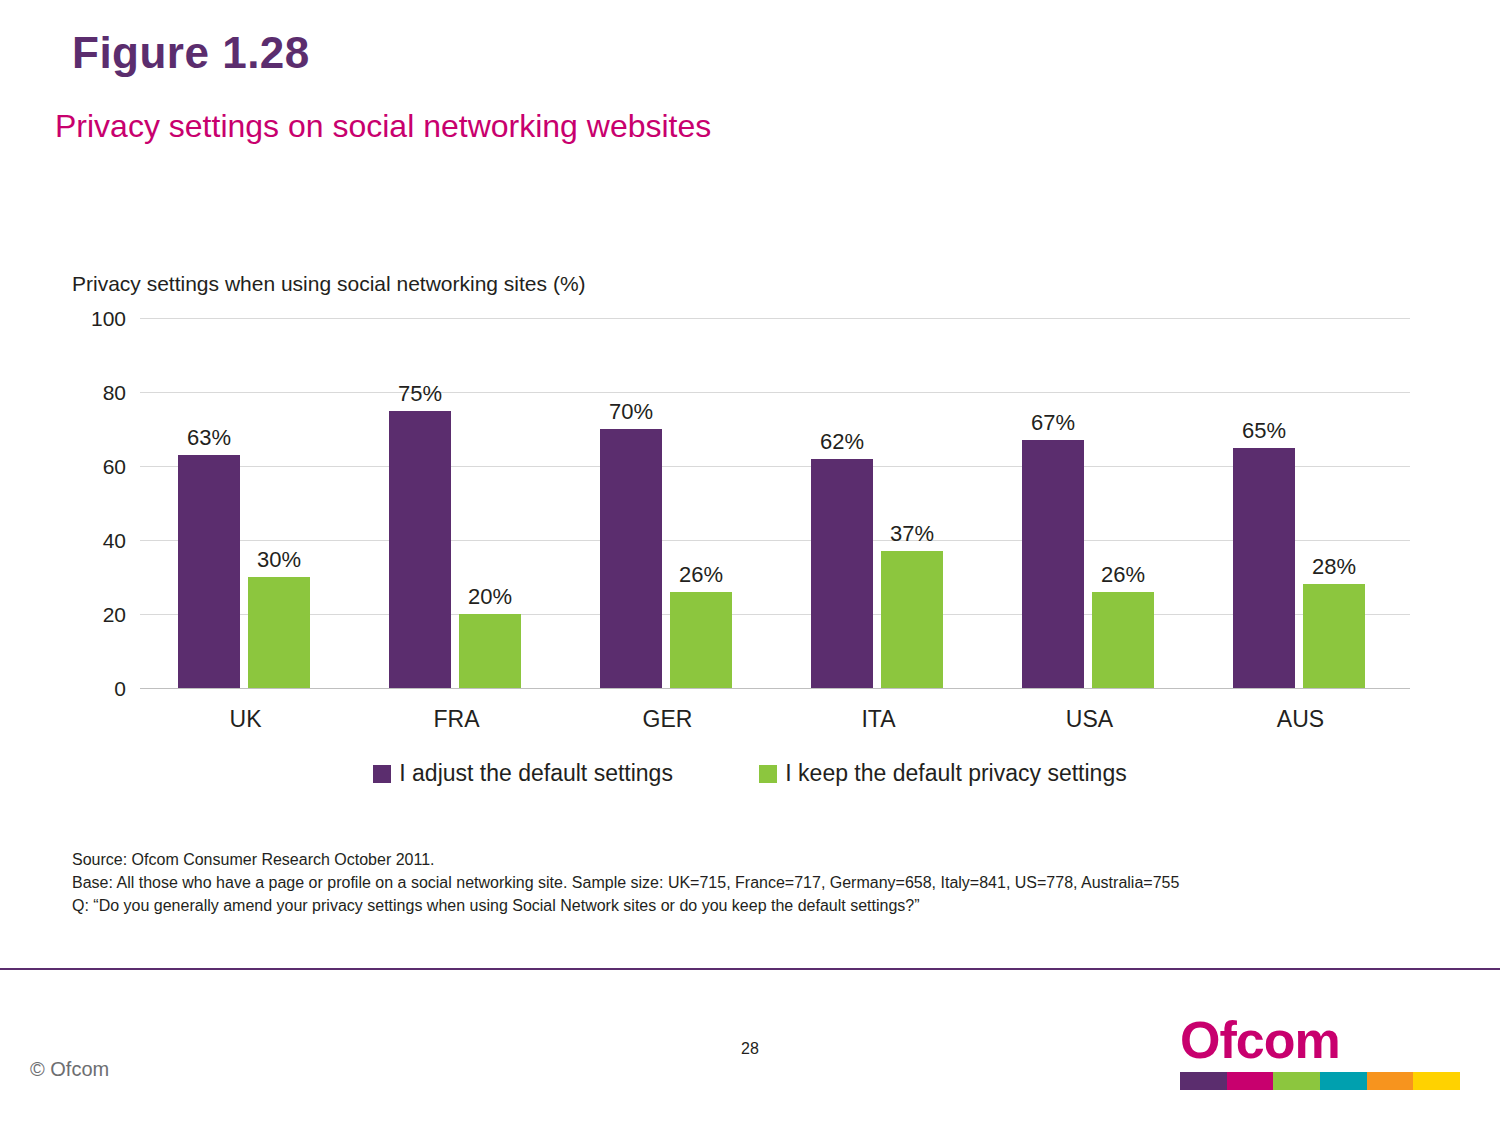Figure 1.28
Privacy settings on social networking websites
Privacy settings when using social networking sites (%)
100
80
60
40
20
0
63%
30%
UK
75%
20%
FRA
70%
26%
GER
62%
37%
ITA
67%
26%
USA
65%
28%
AUS
I adjust the default settings I keep the default privacy settings
Source: Ofcom Consumer Research October 2011.
Base: All those who have a page or profile on a social networking site. Sample size: UK=715, France=717, Germany=658, Italy=841, US=778, Australia=755
Q: “Do you generally amend your privacy settings when using Social Network sites or do you keep the default settings?”
28
© Ofcom
Ofcom